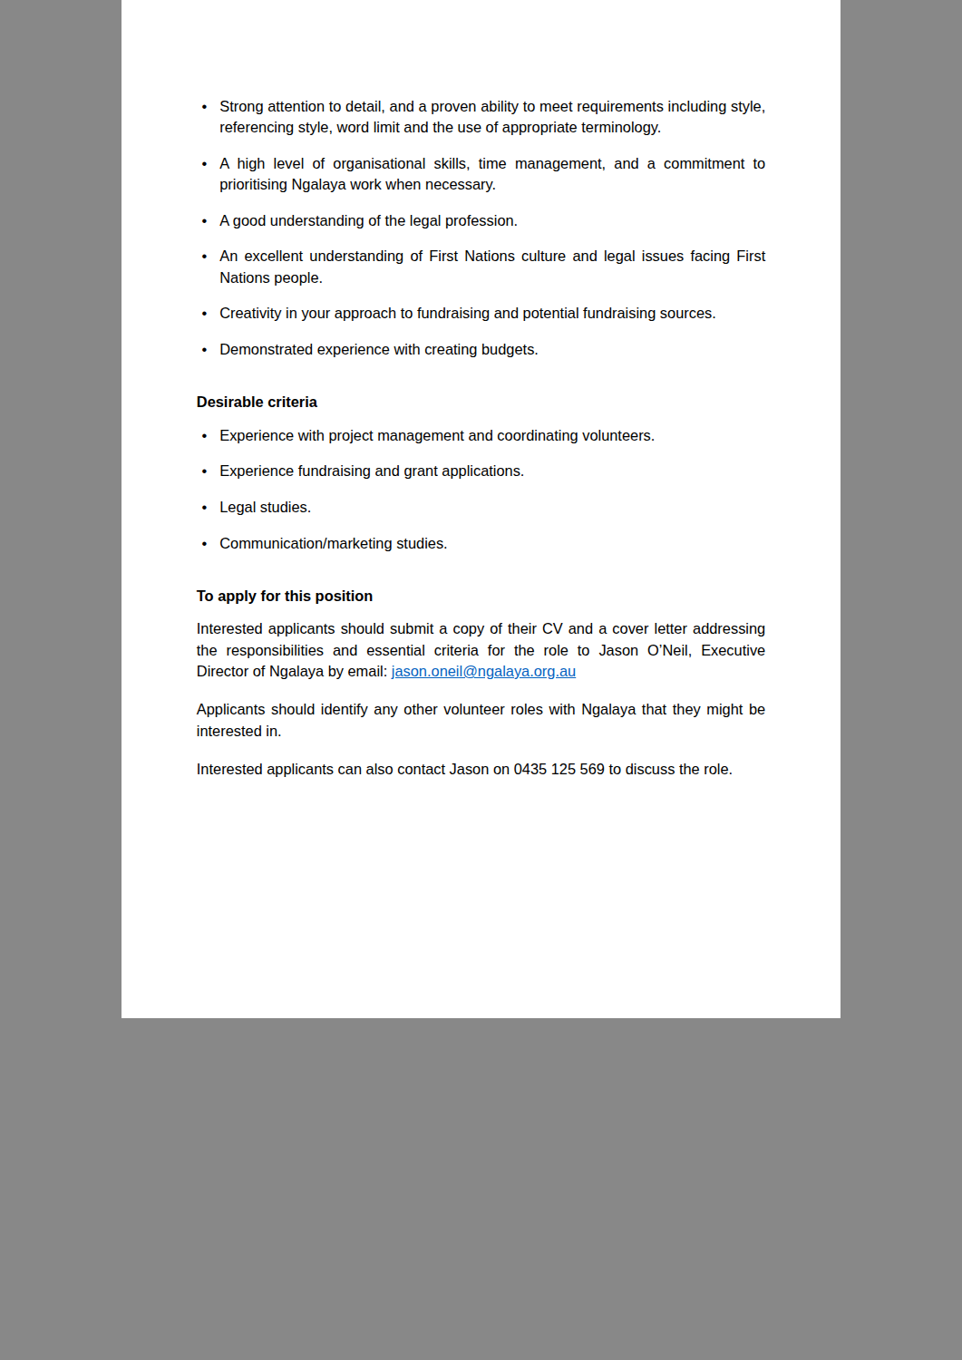Strong attention to detail, and a proven ability to meet requirements including style, referencing style, word limit and the use of appropriate terminology.
A high level of organisational skills, time management, and a commitment to prioritising Ngalaya work when necessary.
A good understanding of the legal profession.
An excellent understanding of First Nations culture and legal issues facing First Nations people.
Creativity in your approach to fundraising and potential fundraising sources.
Demonstrated experience with creating budgets.
Desirable criteria
Experience with project management and coordinating volunteers.
Experience fundraising and grant applications.
Legal studies.
Communication/marketing studies.
To apply for this position
Interested applicants should submit a copy of their CV and a cover letter addressing the responsibilities and essential criteria for the role to Jason O’Neil, Executive Director of Ngalaya by email: jason.oneil@ngalaya.org.au
Applicants should identify any other volunteer roles with Ngalaya that they might be interested in.
Interested applicants can also contact Jason on 0435 125 569 to discuss the role.